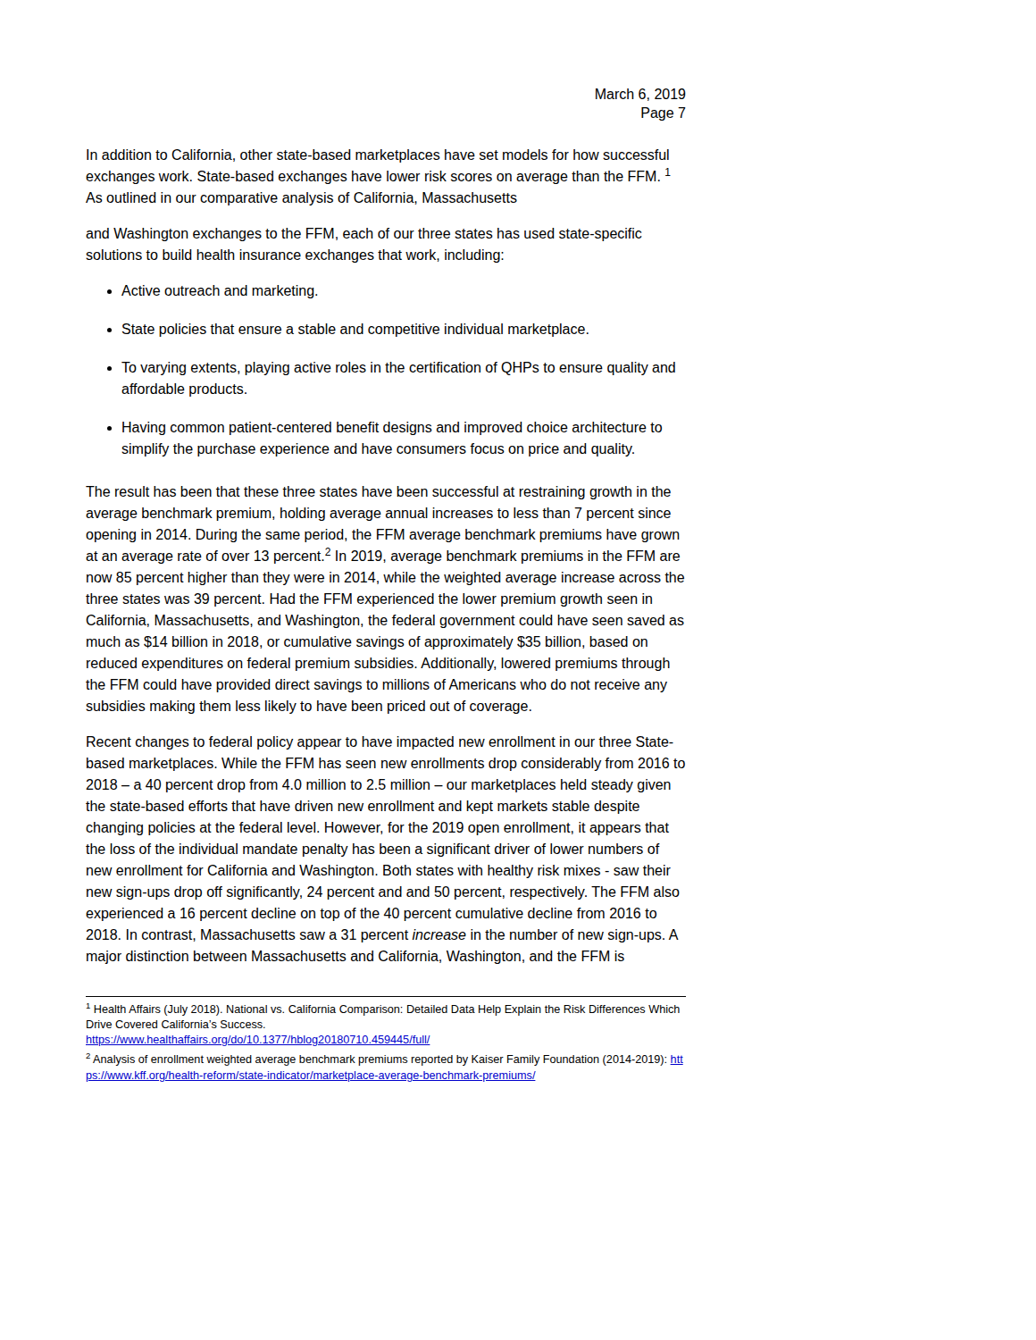March 6, 2019
Page 7
In addition to California, other state-based marketplaces have set models for how successful exchanges work. State-based exchanges have lower risk scores on average than the FFM. 1 As outlined in our comparative analysis of California, Massachusetts
and Washington exchanges to the FFM, each of our three states has used state-specific solutions to build health insurance exchanges that work, including:
Active outreach and marketing.
State policies that ensure a stable and competitive individual marketplace.
To varying extents, playing active roles in the certification of QHPs to ensure quality and affordable products.
Having common patient-centered benefit designs and improved choice architecture to simplify the purchase experience and have consumers focus on price and quality.
The result has been that these three states have been successful at restraining growth in the average benchmark premium, holding average annual increases to less than 7 percent since opening in 2014. During the same period, the FFM average benchmark premiums have grown at an average rate of over 13 percent.2 In 2019, average benchmark premiums in the FFM are now 85 percent higher than they were in 2014, while the weighted average increase across the three states was 39 percent. Had the FFM experienced the lower premium growth seen in California, Massachusetts, and Washington, the federal government could have seen saved as much as $14 billion in 2018, or cumulative savings of approximately $35 billion, based on reduced expenditures on federal premium subsidies. Additionally, lowered premiums through the FFM could have provided direct savings to millions of Americans who do not receive any subsidies making them less likely to have been priced out of coverage.
Recent changes to federal policy appear to have impacted new enrollment in our three State-based marketplaces. While the FFM has seen new enrollments drop considerably from 2016 to 2018 – a 40 percent drop from 4.0 million to 2.5 million – our marketplaces held steady given the state-based efforts that have driven new enrollment and kept markets stable despite changing policies at the federal level. However, for the 2019 open enrollment, it appears that the loss of the individual mandate penalty has been a significant driver of lower numbers of new enrollment for California and Washington. Both states with healthy risk mixes - saw their new sign-ups drop off significantly, 24 percent and and 50 percent, respectively. The FFM also experienced a 16 percent decline on top of the 40 percent cumulative decline from 2016 to 2018. In contrast, Massachusetts saw a 31 percent increase in the number of new sign-ups. A major distinction between Massachusetts and California, Washington, and the FFM is
1 Health Affairs (July 2018). National vs. California Comparison: Detailed Data Help Explain the Risk Differences Which Drive Covered California’s Success.
https://www.healthaffairs.org/do/10.1377/hblog20180710.459445/full/
2 Analysis of enrollment weighted average benchmark premiums reported by Kaiser Family Foundation (2014-2019): https://www.kff.org/health-reform/state-indicator/marketplace-average-benchmark-premiums/